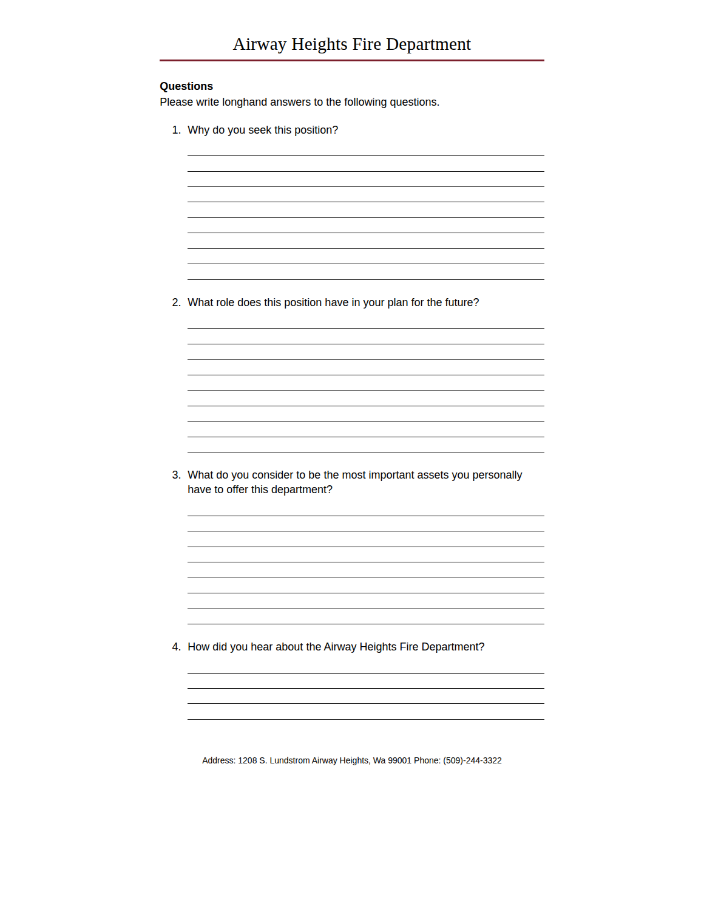Airway Heights Fire Department
Questions
Please write longhand answers to the following questions.
Why do you seek this position?
What role does this position have in your plan for the future?
What do you consider to be the most important assets you personally have to offer this department?
How did you hear about the Airway Heights Fire Department?
Address: 1208 S. Lundstrom Airway Heights, Wa 99001 Phone: (509)-244-3322